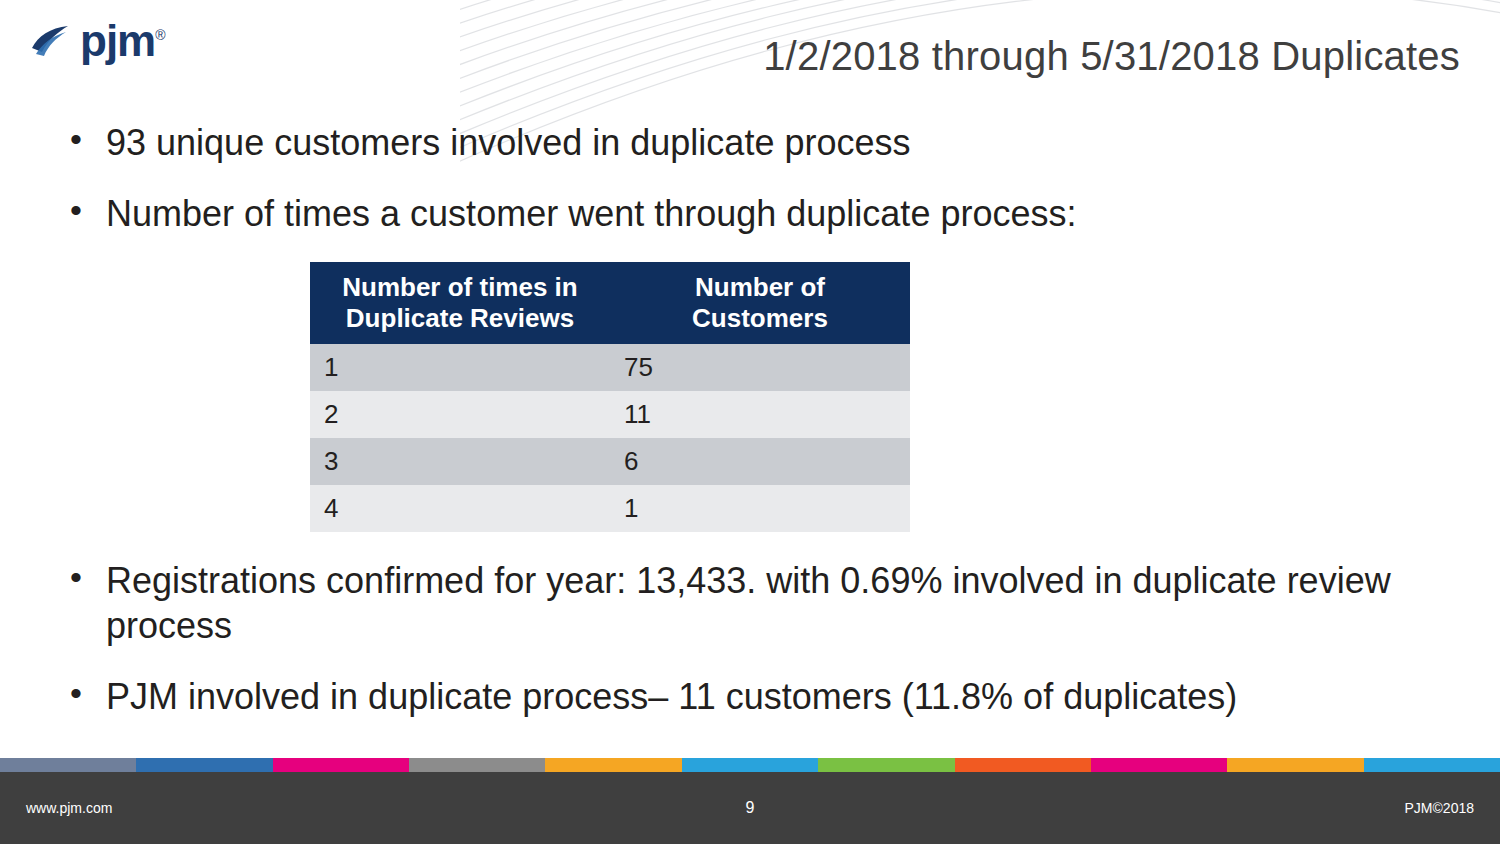pjm®
1/2/2018 through 5/31/2018 Duplicates
93 unique customers involved in duplicate process
Number of times a customer went through duplicate process:
| Number of times in Duplicate Reviews | Number of Customers |
| --- | --- |
| 1 | 75 |
| 2 | 11 |
| 3 | 6 |
| 4 | 1 |
Registrations confirmed for year: 13,433. with 0.69% involved in duplicate review process
PJM involved in duplicate process– 11 customers (11.8% of duplicates)
www.pjm.com 9 PJM©2018